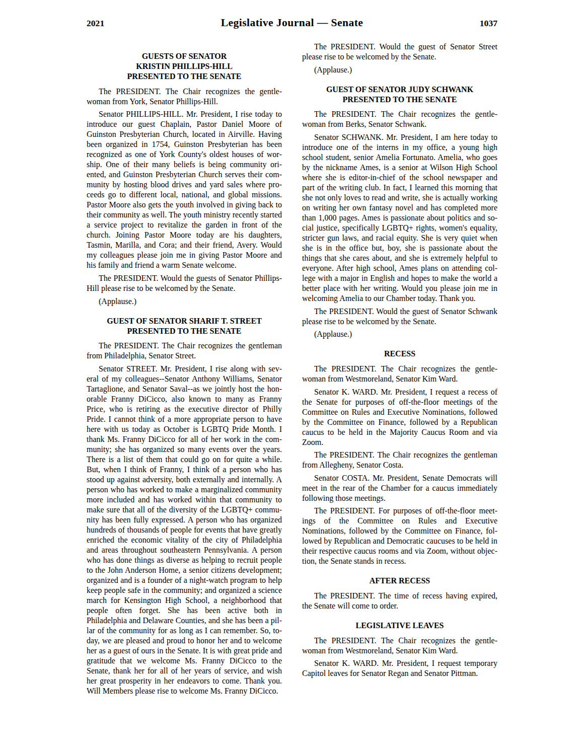2021 Legislative Journal — Senate 1037
Guests of Senator
Kristin Phillips-Hill
Presented to the Senate
The PRESIDENT. The Chair recognizes the gentlewoman from York, Senator Phillips-Hill.
Senator PHILLIPS-HILL. Mr. President, I rise today to introduce our guest Chaplain, Pastor Daniel Moore of Guinston Presbyterian Church, located in Airville. Having been organized in 1754, Guinston Presbyterian has been recognized as one of York County's oldest houses of worship. One of their many beliefs is being community oriented, and Guinston Presbyterian Church serves their community by hosting blood drives and yard sales where proceeds go to different local, national, and global missions. Pastor Moore also gets the youth involved in giving back to their community as well. The youth ministry recently started a service project to revitalize the garden in front of the church. Joining Pastor Moore today are his daughters, Tasmin, Marilla, and Cora; and their friend, Avery. Would my colleagues please join me in giving Pastor Moore and his family and friend a warm Senate welcome.
The PRESIDENT. Would the guests of Senator Phillips-Hill please rise to be welcomed by the Senate.
(Applause.)
Guest of Senator Sharif T. Street
Presented to the Senate
The PRESIDENT. The Chair recognizes the gentleman from Philadelphia, Senator Street.
Senator STREET. Mr. President, I rise along with several of my colleagues--Senator Anthony Williams, Senator Tartaglione, and Senator Saval--as we jointly host the honorable Franny DiCicco, also known to many as Franny Price, who is retiring as the executive director of Philly Pride. I cannot think of a more appropriate person to have here with us today as October is LGBTQ Pride Month. I thank Ms. Franny DiCicco for all of her work in the community; she has organized so many events over the years. There is a list of them that could go on for quite a while. But, when I think of Franny, I think of a person who has stood up against adversity, both externally and internally. A person who has worked to make a marginalized community more included and has worked within that community to make sure that all of the diversity of the LGBTQ+ community has been fully expressed. A person who has organized hundreds of thousands of people for events that have greatly enriched the economic vitality of the city of Philadelphia and areas throughout southeastern Pennsylvania. A person who has done things as diverse as helping to recruit people to the John Anderson Home, a senior citizens development; organized and is a founder of a night-watch program to help keep people safe in the community; and organized a science march for Kensington High School, a neighborhood that people often forget. She has been active both in Philadelphia and Delaware Counties, and she has been a pillar of the community for as long as I can remember. So, today, we are pleased and proud to honor her and to welcome her as a guest of ours in the Senate. It is with great pride and gratitude that we welcome Ms. Franny DiCicco to the Senate, thank her for all of her years of service, and wish her great prosperity in her endeavors to come. Thank you. Will Members please rise to welcome Ms. Franny DiCicco.
The PRESIDENT. Would the guest of Senator Street please rise to be welcomed by the Senate.
(Applause.)
Guest of Senator Judy Schwank
Presented to the Senate
The PRESIDENT. The Chair recognizes the gentlewoman from Berks, Senator Schwank.
Senator SCHWANK. Mr. President, I am here today to introduce one of the interns in my office, a young high school student, senior Amelia Fortunato. Amelia, who goes by the nickname Ames, is a senior at Wilson High School where she is editor-in-chief of the school newspaper and part of the writing club. In fact, I learned this morning that she not only loves to read and write, she is actually working on writing her own fantasy novel and has completed more than 1,000 pages. Ames is passionate about politics and social justice, specifically LGBTQ+ rights, women's equality, stricter gun laws, and racial equity. She is very quiet when she is in the office but, boy, she is passionate about the things that she cares about, and she is extremely helpful to everyone. After high school, Ames plans on attending college with a major in English and hopes to make the world a better place with her writing. Would you please join me in welcoming Amelia to our Chamber today. Thank you.
The PRESIDENT. Would the guest of Senator Schwank please rise to be welcomed by the Senate.
(Applause.)
Recess
The PRESIDENT. The Chair recognizes the gentlewoman from Westmoreland, Senator Kim Ward.
Senator K. WARD. Mr. President, I request a recess of the Senate for purposes of off-the-floor meetings of the Committee on Rules and Executive Nominations, followed by the Committee on Finance, followed by a Republican caucus to be held in the Majority Caucus Room and via Zoom.
The PRESIDENT. The Chair recognizes the gentleman from Allegheny, Senator Costa.
Senator COSTA. Mr. President, Senate Democrats will meet in the rear of the Chamber for a caucus immediately following those meetings.
The PRESIDENT. For purposes of off-the-floor meetings of the Committee on Rules and Executive Nominations, followed by the Committee on Finance, followed by Republican and Democratic caucuses to be held in their respective caucus rooms and via Zoom, without objection, the Senate stands in recess.
After Recess
The PRESIDENT. The time of recess having expired, the Senate will come to order.
Legislative Leaves
The PRESIDENT. The Chair recognizes the gentlewoman from Westmoreland, Senator Kim Ward.
Senator K. WARD. Mr. President, I request temporary Capitol leaves for Senator Regan and Senator Pittman.